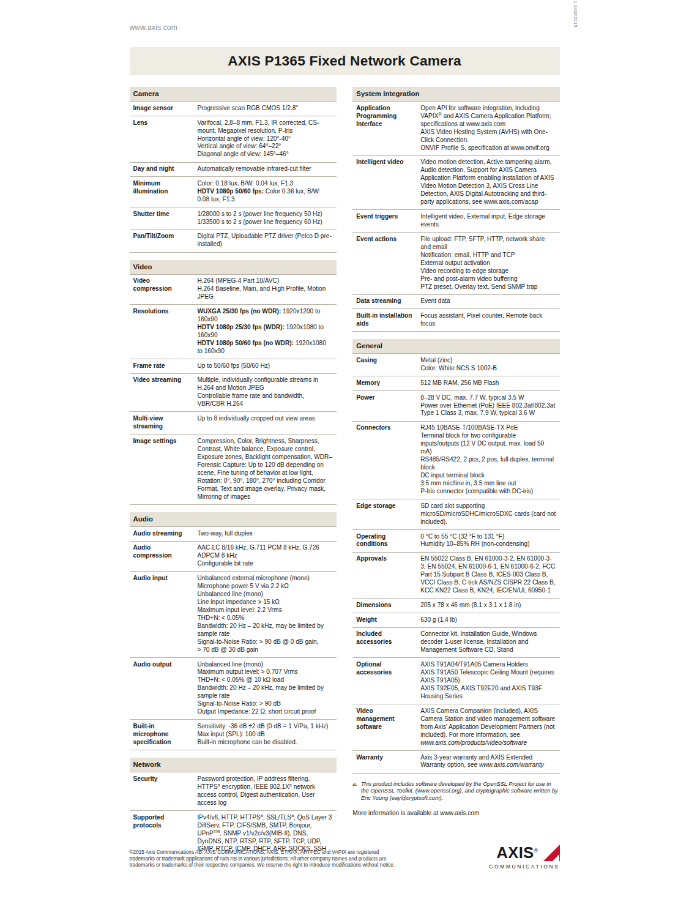60562/EN/M1.3/03/2015
www.axis.com
AXIS P1365 Fixed Network Camera
Camera
| Image sensor | Progressive scan RGB CMOS 1/2.8" |
| Lens | Varifocal, 2.8–8 mm, F1.3, IR corrected, CS-mount, Megapixel resolution, P-Iris Horizontal angle of view: 120°-40° Vertical angle of view: 64°–22° Diagonal angle of view: 145°–46° |
| Day and night | Automatically removable infrared-cut filter |
| Minimum illumination | Color: 0.18 lux, B/W: 0.04 lux, F1.3 HDTV 1080p 50/60 fps: Color 0.36 lux, B/W: 0.08 lux, F1.3 |
| Shutter time | 1/28000 s to 2 s (power line frequency 50 Hz) 1/33500 s to 2 s (power line frequency 60 Hz) |
| Pan/Tilt/Zoom | Digital PTZ, Uploadable PTZ driver (Pelco D pre-installed) |
Video
| Video compression | H.264 (MPEG-4 Part 10/AVC) H.264 Baseline, Main, and High Profile, Motion JPEG |
| Resolutions | WUXGA 25/30 fps (no WDR): 1920x1200 to 160x90 HDTV 1080p 25/30 fps (WDR): 1920x1080 to 160x90 HDTV 1080p 50/60 fps (no WDR): 1920x1080 to 160x90 |
| Frame rate | Up to 50/60 fps (50/60 Hz) |
| Video streaming | Multiple, individually configurable streams in H.264 and Motion JPEG Controllable frame rate and bandwidth, VBR/CBR H.264 |
| Multi-view streaming | Up to 8 individually cropped out view areas |
| Image settings | Compression, Color, Brightness, Sharpness, Contrast, White balance, Exposure control, Exposure zones, Backlight compensation, WDR–Forensic Capture: Up to 120 dB depending on scene, Fine tuning of behavior at low light, Rotation: 0°, 90°, 180°, 270° including Corridor Format, Text and image overlay, Privacy mask, Mirroring of images |
Audio
| Audio streaming | Two-way, full duplex |
| Audio compression | AAC-LC 8/16 kHz, G.711 PCM 8 kHz, G.726 ADPCM 8 kHz Configurable bit rate |
| Audio input | Unbalanced external microphone (mono) Microphone power 5 V via 2.2 kΩ Unbalanced line (mono) Line input impedance > 15 kΩ Maximum input level: 2.2 Vrms THD+N: < 0.05% Bandwidth: 20 Hz – 20 kHz, may be limited by sample rate Signal-to-Noise Ratio: > 90 dB @ 0 dB gain, > 70 dB @ 30 dB gain |
| Audio output | Unbalanced line (mono) Maximum output level: > 0.707 Vrms THD+N: < 0.05% @ 10 kΩ load Bandwidth: 20 Hz – 20 kHz, may be limited by sample rate Signal-to-Noise Ratio: > 90 dB Output Impedance: 22 Ω, short circuit proof |
| Built-in microphone specification | Sensitivity: -36 dB ±2 dB (0 dB = 1 V/Pa, 1 kHz) Max input (SPL): 100 dB Built-in microphone can be disabled. |
Network
| Security | Password protection, IP address filtering, HTTPS a encryption, IEEE 802.1X a network access control, Digest authentication, User access log |
| Supported protocols | IPv4/v6, HTTP, HTTPS a , SSL/TLS a , QoS Layer 3 DiffServ, FTP, CIFS/SMB, SMTP, Bonjour, UPnP TM , SNMP v1/v2c/v3(MIB-II), DNS, DynDNS, NTP, RTSP, RTP, SFTP, TCP, UDP, IGMP, RTCP, ICMP, DHCP, ARP, SOCKS, SSH |
System integration
| Application Programming Interface | Open API for software integration, including VAPIX ® and AXIS Camera Application Platform; specifications at www.axis.com AXIS Video Hosting System (AVHS) with One-Click Connection. ONVIF Profile S, specification at www.onvif.org |
| Intelligent video | Video motion detection, Active tampering alarm, Audio detection, Support for AXIS Camera Application Platform enabling installation of AXIS Video Motion Detection 3, AXIS Cross Line Detection, AXIS Digital Autotracking and third-party applications, see www.axis.com/acap |
| Event triggers | Intelligent video, External input, Edge storage events |
| Event actions | File upload: FTP, SFTP, HTTP, network share and email Notification: email, HTTP and TCP External output activation Video recording to edge storage Pre- and post-alarm video buffering PTZ preset, Overlay text, Send SNMP trap |
| Data streaming | Event data |
| Built-in installation aids | Focus assistant, Pixel counter, Remote back focus |
General
| Casing | Metal (zinc) Color: White NCS S 1002-B |
| Memory | 512 MB RAM, 256 MB Flash |
| Power | 8–28 V DC, max. 7.7 W, typical 3.5 W Power over Ethernet (PoE) IEEE 802.3af/802.3at Type 1 Class 3, max. 7.9 W, typical 3.6 W |
| Connectors | RJ45 10BASE-T/100BASE-TX PoE Terminal block for two configurable inputs/outputs (12 V DC output, max. load 50 mA) RS485/RS422, 2 pcs, 2 pos, full duplex, terminal block DC input terminal block 3.5 mm mic/line in, 3.5 mm line out P-Iris connector (compatible with DC-iris) |
| Edge storage | SD card slot supporting microSD/microSDHC/microSDXC cards (card not included). |
| Operating conditions | 0 °C to 55 °C (32 °F to 131 °F) Humidity 10–85% RH (non-condensing) |
| Approvals | EN 55022 Class B, EN 61000-3-2, EN 61000-3-3, EN 55024, EN 61000-6-1, EN 61000-6-2, FCC Part 15 Subpart B Class B, ICES-003 Class B, VCCI Class B, C-tick AS/NZS CISPR 22 Class B, KCC KN22 Class B, KN24, IEC/EN/UL 60950-1 |
| Dimensions | 205 x 78 x 46 mm (8.1 x 3.1 x 1.8 in) |
| Weight | 630 g (1.4 lb) |
| Included accessories | Connector kit, Installation Guide, Windows decoder 1-user license, Installation and Management Software CD, Stand |
| Optional accessories | AXIS T91A04/T91A05 Camera Holders AXIS T91A50 Telescopic Ceiling Mount (requires AXIS T91A05) AXIS T92E05, AXIS T92E20 and AXIS T93F Housing Series |
| Video management software | AXIS Camera Companion (included), AXIS Camera Station and video management software from Axis' Application Development Partners (not included). For more information, see www.axis.com/products/video/software |
| Warranty | Axis 3-year warranty and AXIS Extended Warranty option, see www.axis.com/warranty |
a. This product includes software developed by the OpenSSL Project for use in the OpenSSL Toolkit. (www.openssl.org), and cryptographic software written by Eric Young (eay@cryptsoft.com).
More information is available at www.axis.com
©2015 Axis Communications AB. AXIS COMMUNICATIONS, AXIS, ETRAX, ARTPEC and VAPIX are registered trademarks or trademark applications of Axis AB in various jurisdictions. All other company names and products are trademarks or trademarks of their respective companies. We reserve the right to introduce modifications without notice.
AXIS®
COMMUNICATIONS